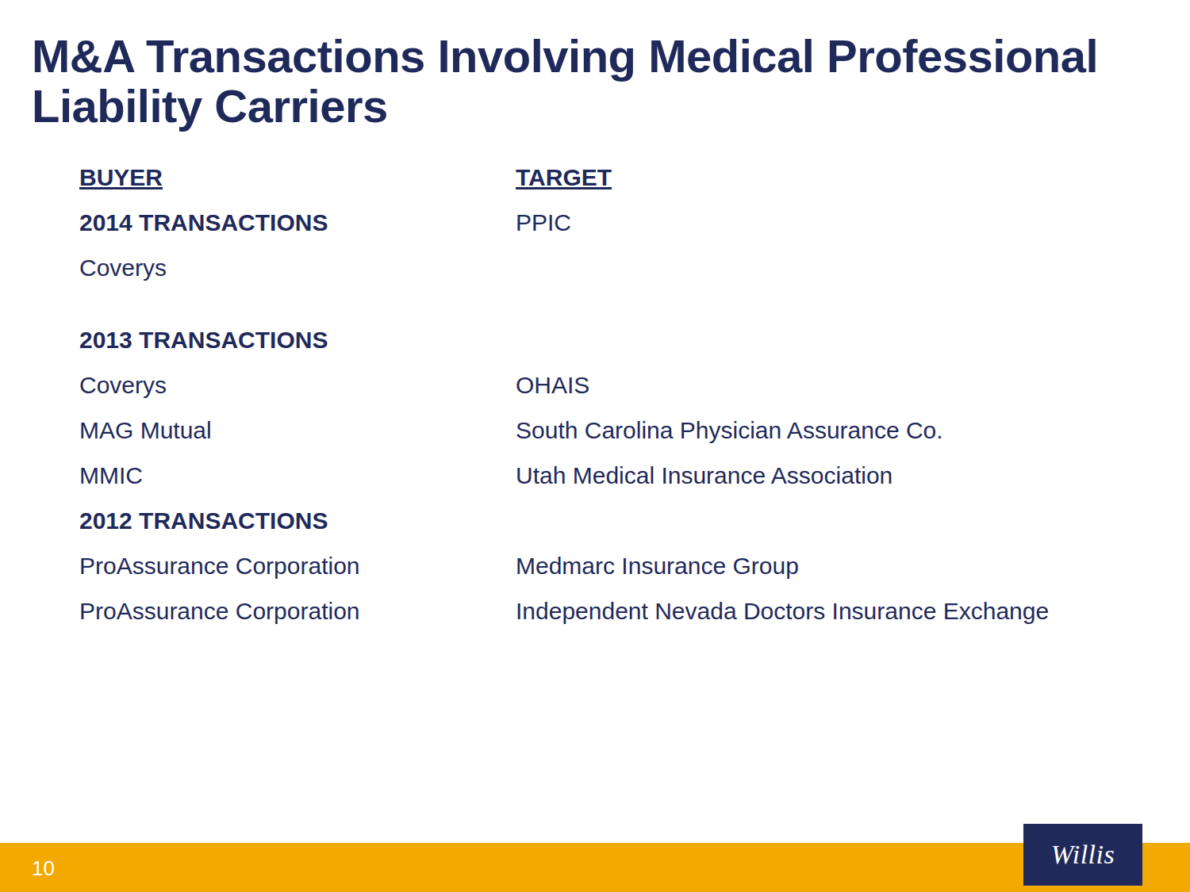M&A Transactions Involving Medical Professional Liability Carriers
| BUYER | TARGET |
| 2014 TRANSACTIONS | PPIC |
| Coverys |
| 2013 TRANSACTIONS | |
| Coverys | OHAIS |
| MAG Mutual | South Carolina Physician Assurance Co. |
| MMIC | Utah Medical Insurance Association |
| 2012 TRANSACTIONS | |
| ProAssurance Corporation | Medmarc Insurance Group |
| ProAssurance Corporation | Independent Nevada Doctors Insurance Exchange |
10
Willis